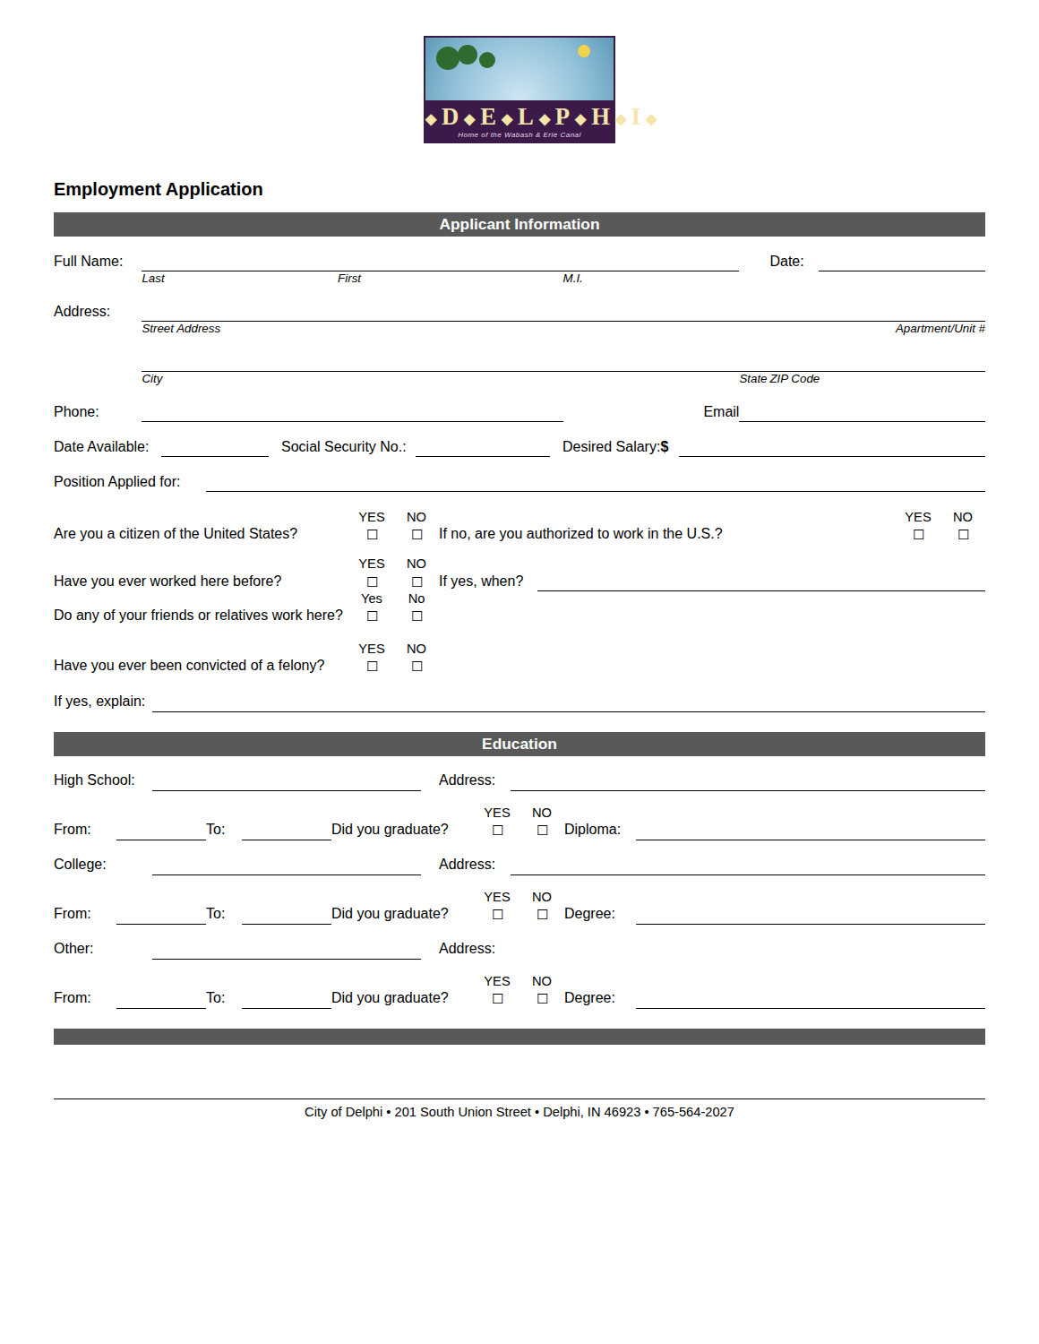◆D◆E◆L◆P◆H◆I◆
Home of the Wabash & Erie Canal
Employment Application
Applicant Information
| Full Name: | | | Date: | |
| | Last | First | M.I. | | | |
| Address: | |
| | Street Address | Apartment/Unit # |
| | City | State | ZIP Code |
| Phone: | | Email | |
| Date Available: | | | Social Security No.: | | | Desired Salary: $ | |
| Position Applied for: | |
| | YES | NO | | YES | NO |
| Are you a citizen of the United States? | ☐ | ☐ | If no, are you authorized to work in the U.S.? | ☐ | ☐ |
| | YES | NO | |
| Have you ever worked here before? | ☐ | ☐ | If yes, when? | |
| | Yes | No | |
| Do any of your friends or relatives work here? | ☐ | ☐ | |
| | YES | NO | |
| Have you ever been convicted of a felony? | ☐ | ☐ | |
| If yes, explain: | |
Education
| High School: | | | Address: | |
| | | | | | YES | NO | | |
| From: | | To: | | Did you graduate? | ☐ | ☐ | Diploma: | |
| College: | | | Address: | |
| | | | | | YES | NO | | |
| From: | | To: | | Did you graduate? | ☐ | ☐ | Degree: | |
| Other: | | | Address: | |
| | | | | | YES | NO | | |
| From: | | To: | | Did you graduate? | ☐ | ☐ | Degree: | |
City of Delphi • 201 South Union Street • Delphi, IN 46923 • 765-564-2027